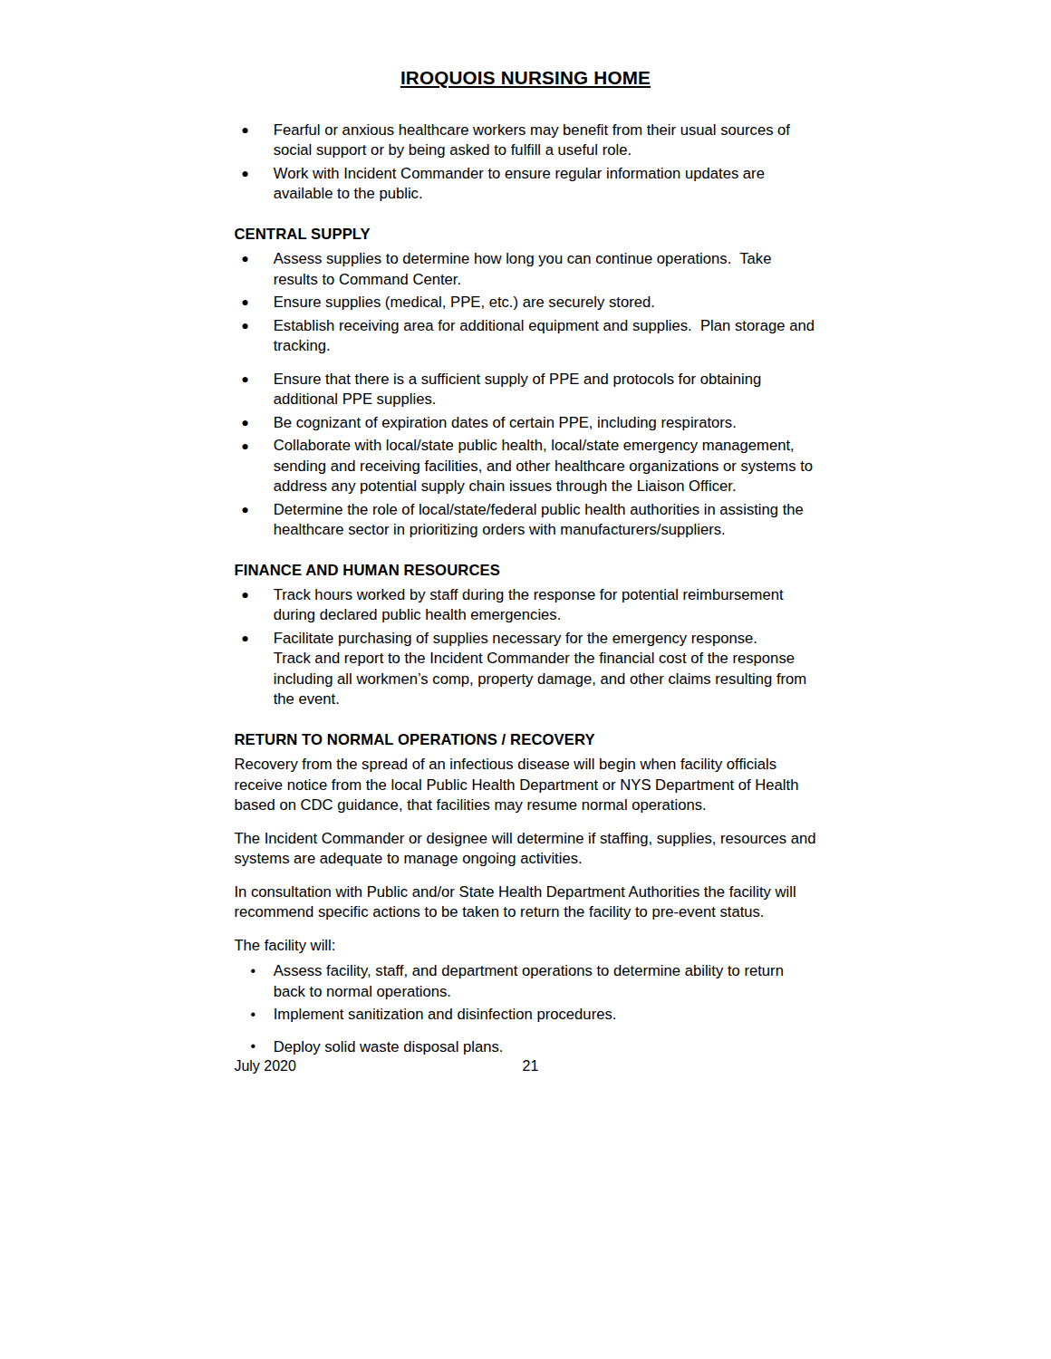IROQUOIS NURSING HOME
Fearful or anxious healthcare workers may benefit from their usual sources of social support or by being asked to fulfill a useful role.
Work with Incident Commander to ensure regular information updates are available to the public.
CENTRAL SUPPLY
Assess supplies to determine how long you can continue operations. Take results to Command Center.
Ensure supplies (medical, PPE, etc.) are securely stored.
Establish receiving area for additional equipment and supplies. Plan storage and tracking.
Ensure that there is a sufficient supply of PPE and protocols for obtaining additional PPE supplies.
Be cognizant of expiration dates of certain PPE, including respirators.
Collaborate with local/state public health, local/state emergency management, sending and receiving facilities, and other healthcare organizations or systems to address any potential supply chain issues through the Liaison Officer.
Determine the role of local/state/federal public health authorities in assisting the healthcare sector in prioritizing orders with manufacturers/suppliers.
FINANCE AND HUMAN RESOURCES
Track hours worked by staff during the response for potential reimbursement during declared public health emergencies.
Facilitate purchasing of supplies necessary for the emergency response.
Track and report to the Incident Commander the financial cost of the response including all workmen’s comp, property damage, and other claims resulting from the event.
RETURN TO NORMAL OPERATIONS / RECOVERY
Recovery from the spread of an infectious disease will begin when facility officials receive notice from the local Public Health Department or NYS Department of Health based on CDC guidance, that facilities may resume normal operations.
The Incident Commander or designee will determine if staffing, supplies, resources and systems are adequate to manage ongoing activities.
In consultation with Public and/or State Health Department Authorities the facility will recommend specific actions to be taken to return the facility to pre-event status.
The facility will:
Assess facility, staff, and department operations to determine ability to return back to normal operations.
Implement sanitization and disinfection procedures.
Deploy solid waste disposal plans.
July 202021